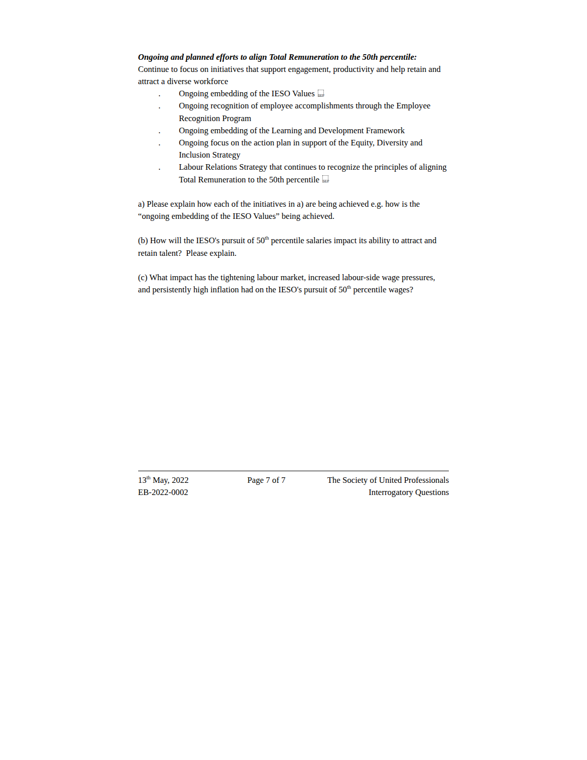Ongoing and planned efforts to align Total Remuneration to the 50th percentile:
Continue to focus on initiatives that support engagement, productivity and help retain and attract a diverse workforce
Ongoing embedding of the IESO Values
Ongoing recognition of employee accomplishments through the Employee Recognition Program
Ongoing embedding of the Learning and Development Framework
Ongoing focus on the action plan in support of the Equity, Diversity and Inclusion Strategy
Labour Relations Strategy that continues to recognize the principles of aligning Total Remuneration to the 50th percentile
a) Please explain how each of the initiatives in a) are being achieved e.g. how is the “ongoing embedding of the IESO Values” being achieved.
(b) How will the IESO's pursuit of 50th percentile salaries impact its ability to attract and retain talent? Please explain.
(c) What impact has the tightening labour market, increased labour-side wage pressures, and persistently high inflation had on the IESO's pursuit of 50th percentile wages?
13th May, 2022
Page 7 of 7
The Society of United Professionals
EB-2022-0002
Interrogatory Questions